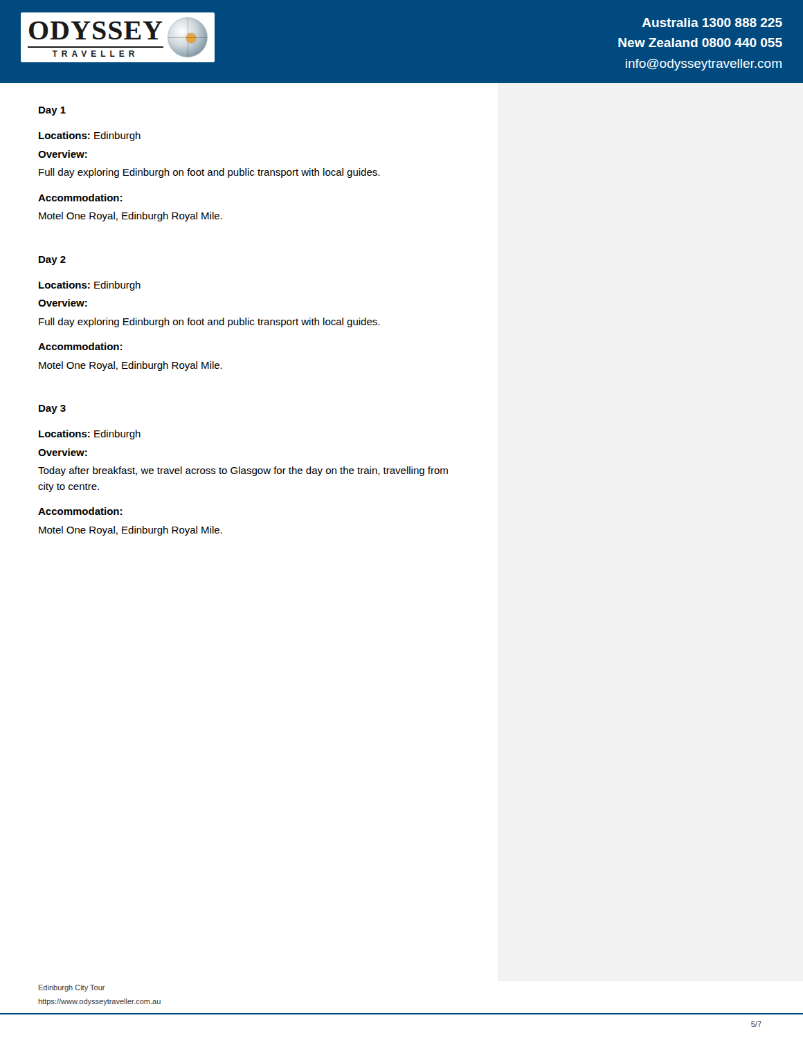ODYSSEY TRAVELLER
Australia 1300 888 225
New Zealand 0800 440 055
info@odysseytraveller.com
Day 1
Locations: Edinburgh
Overview:
Full day exploring Edinburgh on foot and public transport with local guides.
Accommodation:
Motel One Royal, Edinburgh Royal Mile.
Day 2
Locations: Edinburgh
Overview:
Full day exploring Edinburgh on foot and public transport with local guides.
Accommodation:
Motel One Royal, Edinburgh Royal Mile.
Day 3
Locations: Edinburgh
Overview:
Today after breakfast, we travel across to Glasgow for the day on the train, travelling from city to centre.
Accommodation:
Motel One Royal, Edinburgh Royal Mile.
Edinburgh City Tour
https://www.odysseytraveller.com.au
5/7